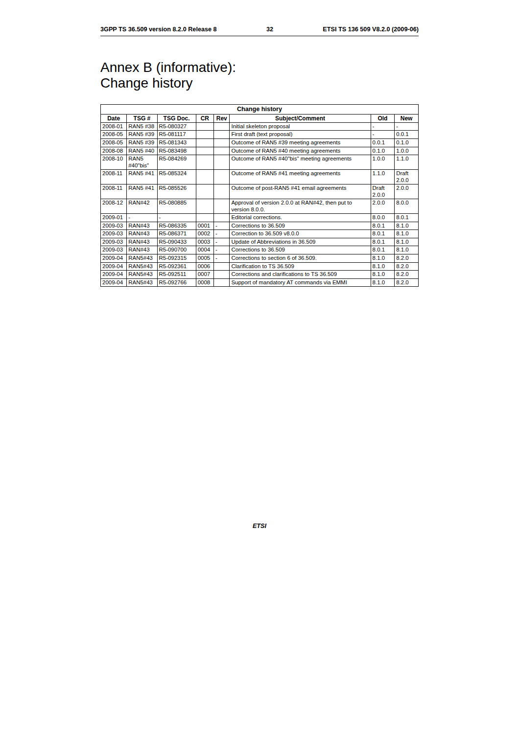3GPP TS 36.509 version 8.2.0 Release 8
32
ETSI TS 136 509 V8.2.0 (2009-06)
Annex B (informative):
Change history
Change history
| Date | TSG # | TSG Doc. | CR | Rev | Subject/Comment | Old | New |
| --- | --- | --- | --- | --- | --- | --- | --- |
| 2008-01 | RAN5 #38 | R5-080327 | | | Initial skeleton proposal | - | - |
| 2008-05 | RAN5 #39 | R5-081117 | | | First draft (text proposal) | - | 0.0.1 |
| 2008-05 | RAN5 #39 | R5-081343 | | | Outcome of RAN5 #39 meeting agreements | 0.0.1 | 0.1.0 |
| 2008-08 | RAN5 #40 | R5-083498 | | | Outcome of RAN5 #40 meeting agreements | 0.1.0 | 1.0.0 |
| 2008-10 | RAN5 #40"bis" | R5-084269 | | | Outcome of RAN5 #40"bis" meeting agreements | 1.0.0 | 1.1.0 |
| 2008-11 | RAN5 #41 | R5-085324 | | | Outcome of RAN5 #41 meeting agreements | 1.1.0 | Draft 2.0.0 |
| 2008-11 | RAN5 #41 | R5-085526 | | | Outcome of post-RAN5 #41 email agreements | Draft 2.0.0 | 2.0.0 |
| 2008-12 | RAN#42 | R5-080885 | | | Approval of version 2.0.0 at RAN#42, then put to version 8.0.0. | 2.0.0 | 8.0.0 |
| 2009-01 | - | - | | | Editorial corrections. | 8.0.0 | 8.0.1 |
| 2009-03 | RAN#43 | R5-086335 | 0001 | - | Corrections to 36.509 | 8.0.1 | 8.1.0 |
| 2009-03 | RAN#43 | R5-086371 | 0002 | - | Correction to 36.509 v8.0.0 | 8.0.1 | 8.1.0 |
| 2009-03 | RAN#43 | R5-090433 | 0003 | - | Update of Abbreviations in 36.509 | 8.0.1 | 8.1.0 |
| 2009-03 | RAN#43 | R5-090700 | 0004 | - | Corrections to 36.509 | 8.0.1 | 8.1.0 |
| 2009-04 | RAN5#43 | R5-092315 | 0005 | - | Corrections to section 6 of 36.509. | 8.1.0 | 8.2.0 |
| 2009-04 | RAN5#43 | R5-092361 | 0006 | | Clarification to TS 36.509 | 8.1.0 | 8.2.0 |
| 2009-04 | RAN5#43 | R5-092511 | 0007 | | Corrections and clarifications to TS 36.509 | 8.1.0 | 8.2.0 |
| 2009-04 | RAN5#43 | R5-092766 | 0008 | | Support of mandatory AT commands via EMMI | 8.1.0 | 8.2.0 |
ETSI